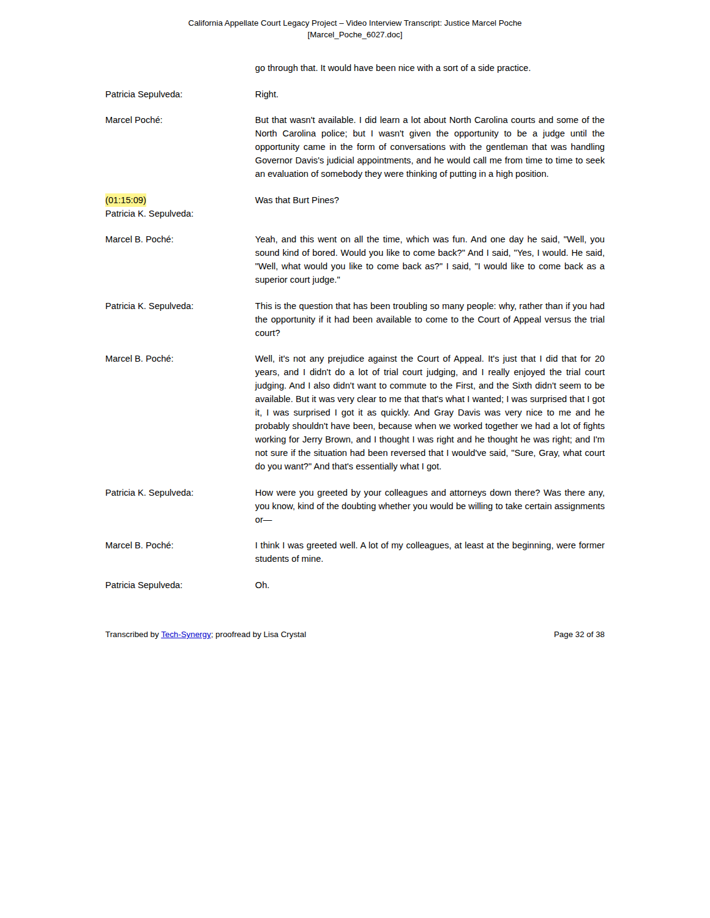California Appellate Court Legacy Project – Video Interview Transcript: Justice Marcel Poche
[Marcel_Poche_6027.doc]
| | go through that. It would have been nice with a sort of a side practice. |
| Patricia Sepulveda: | Right. |
| Marcel Poché: | But that wasn't available. I did learn a lot about North Carolina courts and some of the North Carolina police; but I wasn't given the opportunity to be a judge until the opportunity came in the form of conversations with the gentleman that was handling Governor Davis's judicial appointments, and he would call me from time to time to seek an evaluation of somebody they were thinking of putting in a high position. |
| (01:15:09) Patricia K. Sepulveda: | Was that Burt Pines? |
| Marcel B. Poché: | Yeah, and this went on all the time, which was fun. And one day he said, "Well, you sound kind of bored. Would you like to come back?" And I said, "Yes, I would. He said, "Well, what would you like to come back as?" I said, "I would like to come back as a superior court judge." |
| Patricia K. Sepulveda: | This is the question that has been troubling so many people: why, rather than if you had the opportunity if it had been available to come to the Court of Appeal versus the trial court? |
| Marcel B. Poché: | Well, it's not any prejudice against the Court of Appeal. It's just that I did that for 20 years, and I didn't do a lot of trial court judging, and I really enjoyed the trial court judging. And I also didn't want to commute to the First, and the Sixth didn't seem to be available. But it was very clear to me that that's what I wanted; I was surprised that I got it, I was surprised I got it as quickly. And Gray Davis was very nice to me and he probably shouldn't have been, because when we worked together we had a lot of fights working for Jerry Brown, and I thought I was right and he thought he was right; and I'm not sure if the situation had been reversed that I would've said, "Sure, Gray, what court do you want?" And that's essentially what I got. |
| Patricia K. Sepulveda: | How were you greeted by your colleagues and attorneys down there? Was there any, you know, kind of the doubting whether you would be willing to take certain assignments or— |
| Marcel B. Poché: | I think I was greeted well. A lot of my colleagues, at least at the beginning, were former students of mine. |
| Patricia Sepulveda: | Oh. |
Transcribed by Tech-Synergy; proofread by Lisa Crystal Page 32 of 38